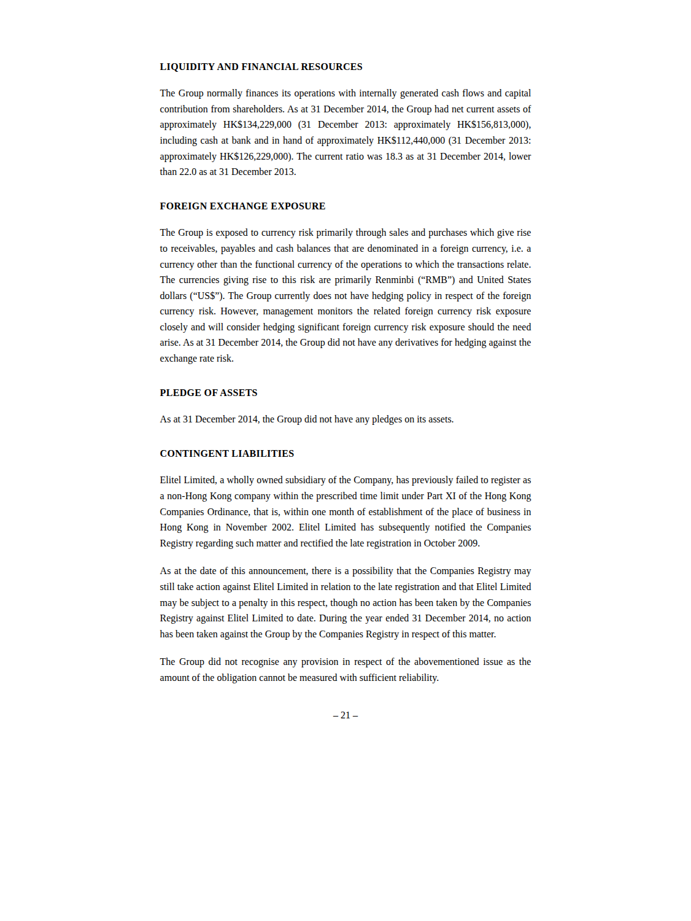LIQUIDITY AND FINANCIAL RESOURCES
The Group normally finances its operations with internally generated cash flows and capital contribution from shareholders. As at 31 December 2014, the Group had net current assets of approximately HK$134,229,000 (31 December 2013: approximately HK$156,813,000), including cash at bank and in hand of approximately HK$112,440,000 (31 December 2013: approximately HK$126,229,000). The current ratio was 18.3 as at 31 December 2014, lower than 22.0 as at 31 December 2013.
FOREIGN EXCHANGE EXPOSURE
The Group is exposed to currency risk primarily through sales and purchases which give rise to receivables, payables and cash balances that are denominated in a foreign currency, i.e. a currency other than the functional currency of the operations to which the transactions relate. The currencies giving rise to this risk are primarily Renminbi (“RMB”) and United States dollars (“US$”). The Group currently does not have hedging policy in respect of the foreign currency risk. However, management monitors the related foreign currency risk exposure closely and will consider hedging significant foreign currency risk exposure should the need arise. As at 31 December 2014, the Group did not have any derivatives for hedging against the exchange rate risk.
PLEDGE OF ASSETS
As at 31 December 2014, the Group did not have any pledges on its assets.
CONTINGENT LIABILITIES
Elitel Limited, a wholly owned subsidiary of the Company, has previously failed to register as a non-Hong Kong company within the prescribed time limit under Part XI of the Hong Kong Companies Ordinance, that is, within one month of establishment of the place of business in Hong Kong in November 2002. Elitel Limited has subsequently notified the Companies Registry regarding such matter and rectified the late registration in October 2009.
As at the date of this announcement, there is a possibility that the Companies Registry may still take action against Elitel Limited in relation to the late registration and that Elitel Limited may be subject to a penalty in this respect, though no action has been taken by the Companies Registry against Elitel Limited to date. During the year ended 31 December 2014, no action has been taken against the Group by the Companies Registry in respect of this matter.
The Group did not recognise any provision in respect of the abovementioned issue as the amount of the obligation cannot be measured with sufficient reliability.
– 21 –